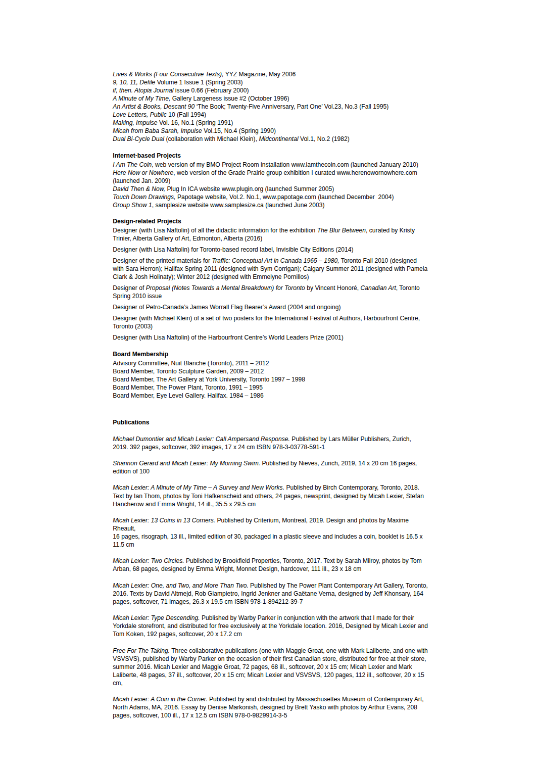Lives & Works (Four Consecutive Texts), YYZ Magazine, May 2006
9, 10, 11, Defile Volume 1 Issue 1 (Spring 2003)
if, then. Atopia Journal issue 0.66 (February 2000)
A Minute of My Time, Gallery Largeness issue #2 (October 1996)
An Artist & Books, Descant 90 ‘The Book; Twenty-Five Anniversary, Part One’ Vol.23, No.3 (Fall 1995)
Love Letters, Public 10 (Fall 1994)
Making, Impulse Vol. 16, No.1 (Spring 1991)
Micah from Baba Sarah, Impulse Vol.15, No.4 (Spring 1990)
Dual Bi-Cycle Dual (collaboration with Michael Klein), Midcontinental Vol.1, No.2 (1982)
Internet-based Projects
I Am The Coin, web version of my BMO Project Room installation www.iamthecoin.com (launched January 2010)
Here Now or Nowhere, web version of the Grade Prairie group exhibition I curated www.herenowornowhere.com (launched Jan. 2009)
David Then & Now, Plug In ICA website www.plugin.org (launched Summer 2005)
Touch Down Drawings, Papotage website, Vol.2. No.1, www.papotage.com (launched December 2004)
Group Show 1, samplesize website www.samplesize.ca (launched June 2003)
Design-related Projects
Designer (with Lisa Naftolin) of all the didactic information for the exhibition The Blur Between, curated by Kristy Trinier, Alberta Gallery of Art, Edmonton, Alberta (2016)
Designer (with Lisa Naftolin) for Toronto-based record label, Invisible City Editions (2014)
Designer of the printed materials for Traffic: Conceptual Art in Canada 1965 – 1980, Toronto Fall 2010 (designed with Sara Herron); Halifax Spring 2011 (designed with Sym Corrigan); Calgary Summer 2011 (designed with Pamela Clark & Josh Holinaty); Winter 2012 (designed with Emmelyne Pornillos)
Designer of Proposal (Notes Towards a Mental Breakdown) for Toronto by Vincent Honoré, Canadian Art, Toronto Spring 2010 issue
Designer of Petro-Canada’s James Worrall Flag Bearer’s Award (2004 and ongoing)
Designer (with Michael Klein) of a set of two posters for the International Festival of Authors, Harbourfront Centre, Toronto (2003)
Designer (with Lisa Naftolin) of the Harbourfront Centre’s World Leaders Prize (2001)
Board Membership
Advisory Committee, Nuit Blanche (Toronto), 2011 – 2012
Board Member, Toronto Sculpture Garden, 2009 – 2012
Board Member, The Art Gallery at York University, Toronto 1997 – 1998
Board Member, The Power Plant, Toronto, 1991 – 1995
Board Member, Eye Level Gallery. Halifax. 1984 – 1986
Publications
Michael Dumontier and Micah Lexier: Call Ampersand Response. Published by Lars Müller Publishers, Zurich, 2019. 392 pages, softcover, 392 images, 17 x 24 cm ISBN 978-3-03778-591-1
Shannon Gerard and Micah Lexier: My Morning Swim. Published by Nieves, Zurich, 2019, 14 x 20 cm 16 pages, edition of 100
Micah Lexier: A Minute of My Time – A Survey and New Works. Published by Birch Contemporary, Toronto, 2018. Text by Ian Thom, photos by Toni Hafkenscheid and others, 24 pages, newsprint, designed by Micah Lexier, Stefan Hancherow and Emma Wright, 14 ill., 35.5 x 29.5 cm
Micah Lexier: 13 Coins in 13 Corners. Published by Criterium, Montreal, 2019. Design and photos by Maxime Rheault,
16 pages, risograph, 13 ill., limited edition of 30, packaged in a plastic sleeve and includes a coin, booklet is 16.5 x 11.5 cm
Micah Lexier: Two Circles. Published by Brookfield Properties, Toronto, 2017. Text by Sarah Milroy, photos by Tom Arban, 68 pages, designed by Emma Wright, Monnet Design, hardcover, 111 ill., 23 x 18 cm
Micah Lexier: One, and Two, and More Than Two. Published by The Power Plant Contemporary Art Gallery, Toronto, 2016. Texts by David Altmejd, Rob Giampietro, Ingrid Jenkner and Gaëtane Verna, designed by Jeff Khonsary, 164 pages, softcover, 71 images, 26.3 x 19.5 cm ISBN 978-1-894212-39-7
Micah Lexier: Type Descending. Published by Warby Parker in conjunction with the artwork that I made for their Yorkdale storefront, and distributed for free exclusively at the Yorkdale location. 2016, Designed by Micah Lexier and Tom Koken, 192 pages, softcover, 20 x 17.2 cm
Free For The Taking. Three collaborative publications (one with Maggie Groat, one with Mark Laliberte, and one with VSVSVS), published by Warby Parker on the occasion of their first Canadian store, distributed for free at their store, summer 2016. Micah Lexier and Maggie Groat, 72 pages, 68 ill., softcover, 20 x 15 cm; Micah Lexier and Mark Laliberte, 48 pages, 37 ill., softcover, 20 x 15 cm; Micah Lexier and VSVSVS, 120 pages, 112 ill., softcover, 20 x 15 cm,
Micah Lexier: A Coin in the Corner. Published by and distributed by Massachusettes Museum of Contemporary Art, North Adams, MA, 2016. Essay by Denise Markonish, designed by Brett Yasko with photos by Arthur Evans, 208 pages, softcover, 100 ill., 17 x 12.5 cm ISBN 978-0-9829914-3-5